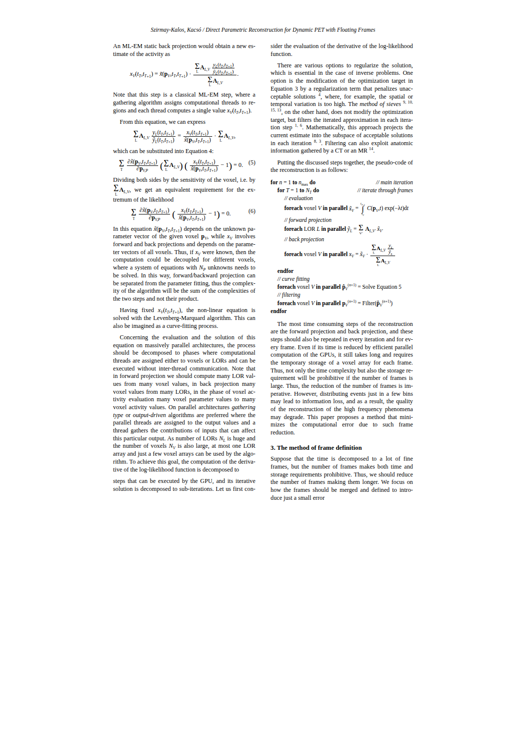Szirmay-Kalos, Kacsó / Direct Parametric Reconstruction for Dynamic PET with Floating Frames
An ML-EM static back projection would obtain a new estimate of the activity as
xV(tT,tT+1) = x̃(pV,tT,tT+1) · ΣL AL,V yL(tT,tT+1) ỹL(tT,tT+1) ΣL AL,V .
Note that this step is a classical ML-EM step, where a gathering algorithm assigns computational threads to regions and each thread computes a single value xV(tT,tT+1).
From this equation, we can express
ΣL AL,V yL(tT,tT+1) ỹL(tT,tT+1) = xV(tT,tT+1) x̃(pV,tT,tT+1) · ΣL AL,V,
which can be substituted into Equation 4:
(5) ΣT ∂x̃(pV,tT,tT+1)∂pV,P (ΣL AL,V) ( xV(tT,tT+1) x̃(pV,tT,tT+1) − 1) = 0.
Dividing both sides by the sensitivity of the voxel, i.e. by ΣL AL,V, we get an equivalent requirement for the extremum of the likelihood
(6) ΣT ∂x̃(pV,tT,tT+1)∂pV,P ( xV(tT,tT+1) x̃(pV,tT,tT+1) − 1) = 0.
In this equation x̃(pV,tT,tT+1) depends on the unknown parameter vector of the given voxel pV, while xV involves forward and back projections and depends on the parameter vectors of all voxels. Thus, if xV were known, then the computation could be decoupled for different voxels, where a system of equations with NP unknowns needs to be solved. In this way, forward/backward projection can be separated from the parameter fitting, thus the complexity of the algorithm will be the sum of the complexities of the two steps and not their product.
Having fixed xV(tT,tT+1), the non-linear equation is solved with the Levenberg-Marquard algorithm. This can also be imagined as a curve-fitting process.
Concerning the evaluation and the solution of this equation on massively parallel architectures, the process should be decomposed to phases where computational threads are assigned either to voxels or LORs and can be executed without inter-thread communication. Note that in forward projection we should compute many LOR values from many voxel values, in back projection many voxel values from many LORs, in the phase of voxel activity evaluation many voxel parameter values to many voxel activity values. On parallel architectures gathering type or output-driven algorithms are preferred where the parallel threads are assigned to the output values and a thread gathers the contributions of inputs that can affect this particular output. As number of LORs NL is huge and the number of voxels NV is also large, at most one LOR array and just a few voxel arrays can be used by the algorithm. To achieve this goal, the computation of the derivative of the log-likelihood function is decomposed to
steps that can be executed by the GPU, and its iterative solution is decomposed to sub-iterations. Let us first consider the evaluation of the derivative of the log-likelihood function.
There are various options to regularize the solution, which is essential in the case of inverse problems. One option is the modification of the optimization target in Equation 3 by a regularization term that penalizes unacceptable solutions 4, where, for example, the spatial or temporal variation is too high. The method of sieves 9, 10, 15, 13, on the other hand, does not modify the optimization target, but filters the iterated approximation in each iteration step 1, 6. Mathematically, this approach projects the current estimate into the subspace of acceptable solutions in each iteration 8, 3. Filtering can also exploit anatomic information gathered by a CT or an MR 14.
Putting the discussed steps together, the pseudo-code of the reconstruction is as follows:
for n = 1 to nmax do// main iteration for T = 1 to NT do// iterate through frames // evaluation foreach voxel V in parallel x̃V = tT+1∫tT C(pV,t) exp(−λt)dt // forward projection foreach LOR L in parallel ỹL = ΣV′ AL,V′ x̃V′ // back projection foreach voxel V in parallel xV = x̃V · ΣL AL,V yL ỹL ΣL AL,V endfor // curve fitting foreach voxel V in parallel p̂V(n+1) = Solve Equation 5 // filtering foreach voxel V in parallel pV(n+1) = Filter(p̂V(n+1)) endfor
The most time consuming steps of the reconstruction are the forward projection and back projection, and these steps should also be repeated in every iteration and for every frame. Even if its time is reduced by efficient parallel computation of the GPUs, it still takes long and requires the temporary storage of a voxel array for each frame. Thus, not only the time complexity but also the storage requirement will be prohibitive if the number of frames is large. Thus, the reduction of the number of frames is imperative. However, distributing events just in a few bins may lead to information loss, and as a result, the quality of the reconstruction of the high frequency phenomena may degrade. This paper proposes a method that minimizes the computational error due to such frame reduction.
3. The method of frame definition
Suppose that the time is decomposed to a lot of fine frames, but the number of frames makes both time and storage requirements prohibitive. Thus, we should reduce the number of frames making them longer. We focus on how the frames should be merged and defined to introduce just a small error